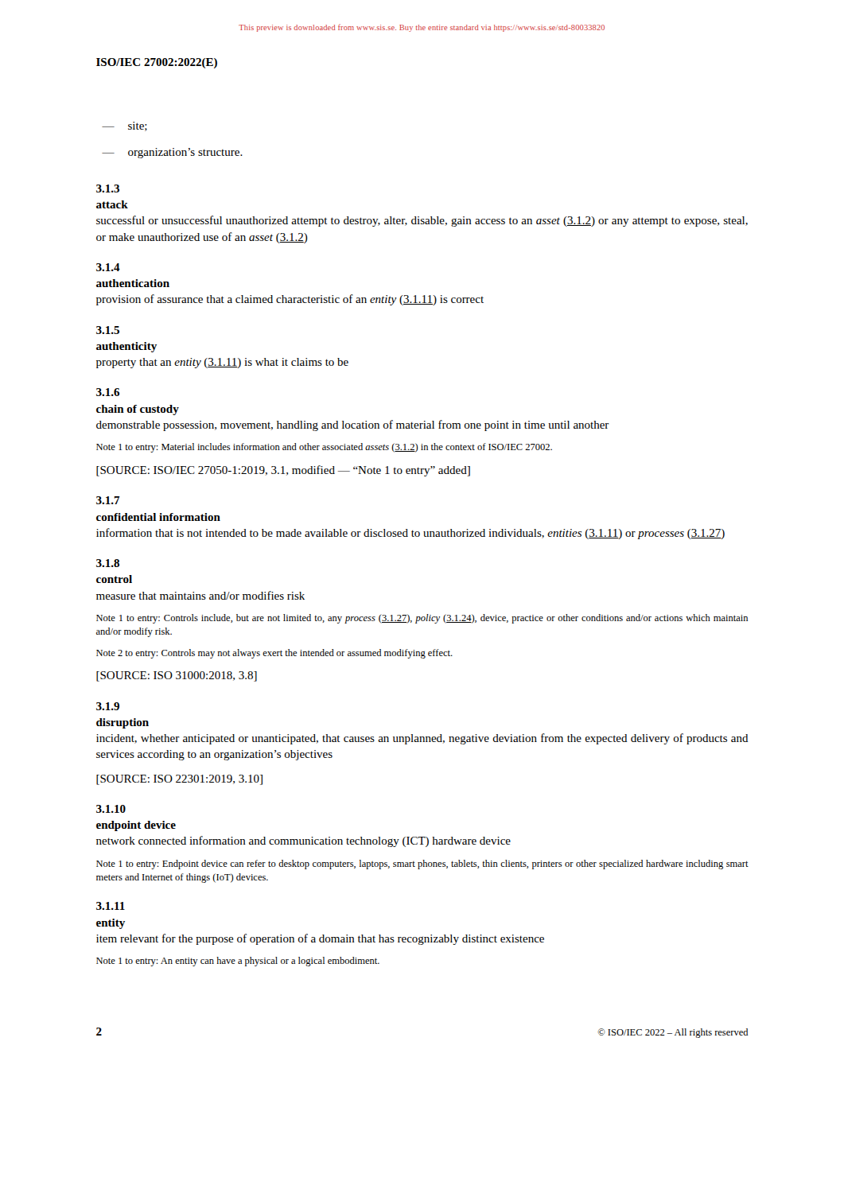This preview is downloaded from www.sis.se. Buy the entire standard via https://www.sis.se/std-80033820
ISO/IEC 27002:2022(E)
site;
organization’s structure.
3.1.3
attack
successful or unsuccessful unauthorized attempt to destroy, alter, disable, gain access to an asset (3.1.2) or any attempt to expose, steal, or make unauthorized use of an asset (3.1.2)
3.1.4
authentication
provision of assurance that a claimed characteristic of an entity (3.1.11) is correct
3.1.5
authenticity
property that an entity (3.1.11) is what it claims to be
3.1.6
chain of custody
demonstrable possession, movement, handling and location of material from one point in time until another
Note 1 to entry: Material includes information and other associated assets (3.1.2) in the context of ISO/IEC 27002.
[SOURCE: ISO/IEC 27050-1:2019, 3.1, modified — “Note 1 to entry” added]
3.1.7
confidential information
information that is not intended to be made available or disclosed to unauthorized individuals, entities (3.1.11) or processes (3.1.27)
3.1.8
control
measure that maintains and/or modifies risk
Note 1 to entry: Controls include, but are not limited to, any process (3.1.27), policy (3.1.24), device, practice or other conditions and/or actions which maintain and/or modify risk.
Note 2 to entry: Controls may not always exert the intended or assumed modifying effect.
[SOURCE: ISO 31000:2018, 3.8]
3.1.9
disruption
incident, whether anticipated or unanticipated, that causes an unplanned, negative deviation from the expected delivery of products and services according to an organization’s objectives
[SOURCE: ISO 22301:2019, 3.10]
3.1.10
endpoint device
network connected information and communication technology (ICT) hardware device
Note 1 to entry: Endpoint device can refer to desktop computers, laptops, smart phones, tablets, thin clients, printers or other specialized hardware including smart meters and Internet of things (IoT) devices.
3.1.11
entity
item relevant for the purpose of operation of a domain that has recognizably distinct existence
Note 1 to entry: An entity can have a physical or a logical embodiment.
2
© ISO/IEC 2022 – All rights reserved